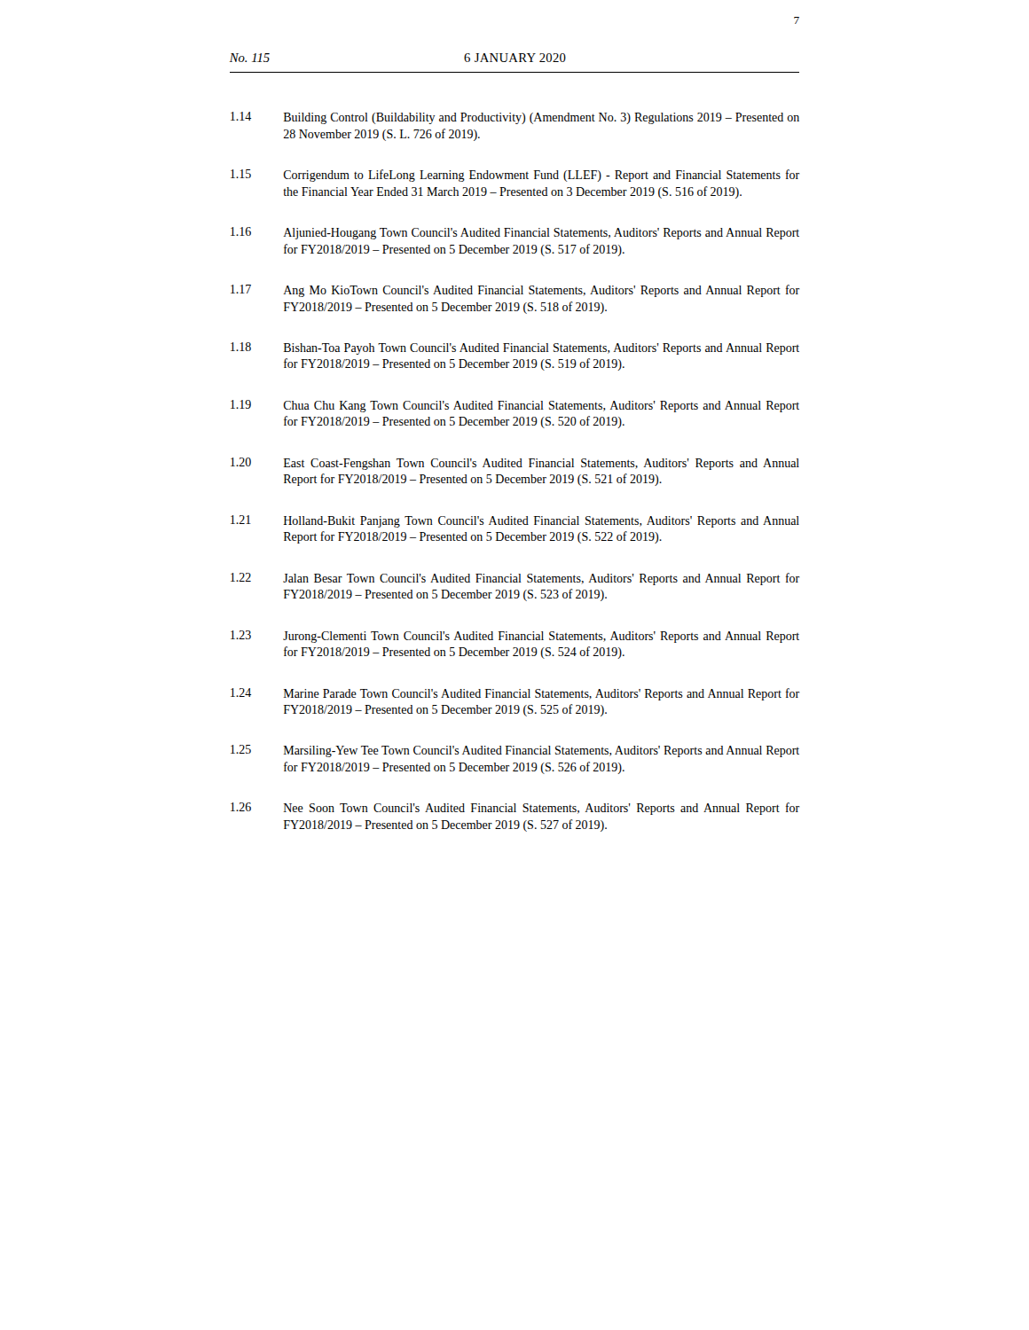7
No. 115
6 JANUARY 2020
1.14
Building Control (Buildability and Productivity) (Amendment No. 3) Regulations 2019 – Presented on 28 November 2019 (S. L. 726 of 2019).
1.15
Corrigendum to LifeLong Learning Endowment Fund (LLEF) - Report and Financial Statements for the Financial Year Ended 31 March 2019 – Presented on 3 December 2019 (S. 516 of 2019).
1.16
Aljunied-Hougang Town Council's Audited Financial Statements, Auditors' Reports and Annual Report for FY2018/2019 – Presented on 5 December 2019 (S. 517 of 2019).
1.17
Ang Mo KioTown Council's Audited Financial Statements, Auditors' Reports and Annual Report for FY2018/2019 – Presented on 5 December 2019 (S. 518 of 2019).
1.18
Bishan-Toa Payoh Town Council's Audited Financial Statements, Auditors' Reports and Annual Report for FY2018/2019 – Presented on 5 December 2019 (S. 519 of 2019).
1.19
Chua Chu Kang Town Council's Audited Financial Statements, Auditors' Reports and Annual Report for FY2018/2019 – Presented on 5 December 2019 (S. 520 of 2019).
1.20
East Coast-Fengshan Town Council's Audited Financial Statements, Auditors' Reports and Annual Report for FY2018/2019 – Presented on 5 December 2019 (S. 521 of 2019).
1.21
Holland-Bukit Panjang Town Council's Audited Financial Statements, Auditors' Reports and Annual Report for FY2018/2019 – Presented on 5 December 2019 (S. 522 of 2019).
1.22
Jalan Besar Town Council's Audited Financial Statements, Auditors' Reports and Annual Report for FY2018/2019 – Presented on 5 December 2019 (S. 523 of 2019).
1.23
Jurong-Clementi Town Council's Audited Financial Statements, Auditors' Reports and Annual Report for FY2018/2019 – Presented on 5 December 2019 (S. 524 of 2019).
1.24
Marine Parade Town Council's Audited Financial Statements, Auditors' Reports and Annual Report for FY2018/2019 – Presented on 5 December 2019 (S. 525 of 2019).
1.25
Marsiling-Yew Tee Town Council's Audited Financial Statements, Auditors' Reports and Annual Report for FY2018/2019 – Presented on 5 December 2019 (S. 526 of 2019).
1.26
Nee Soon Town Council's Audited Financial Statements, Auditors' Reports and Annual Report for FY2018/2019 – Presented on 5 December 2019 (S. 527 of 2019).